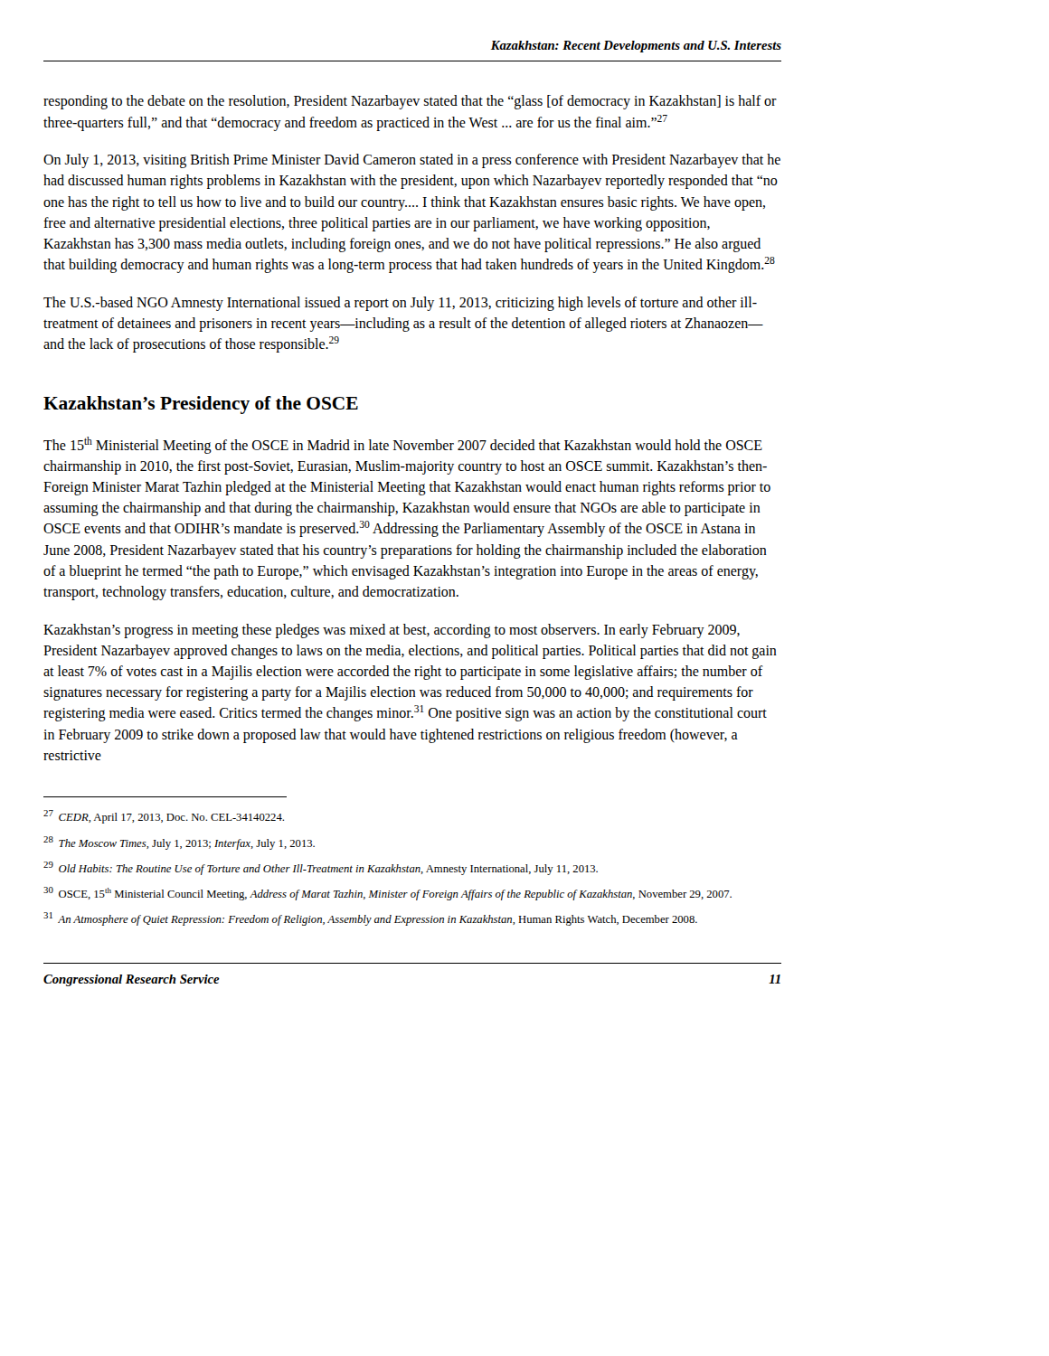Kazakhstan: Recent Developments and U.S. Interests
responding to the debate on the resolution, President Nazarbayev stated that the “glass [of democracy in Kazakhstan] is half or three-quarters full,” and that “democracy and freedom as practiced in the West ... are for us the final aim.”27
On July 1, 2013, visiting British Prime Minister David Cameron stated in a press conference with President Nazarbayev that he had discussed human rights problems in Kazakhstan with the president, upon which Nazarbayev reportedly responded that “no one has the right to tell us how to live and to build our country.... I think that Kazakhstan ensures basic rights. We have open, free and alternative presidential elections, three political parties are in our parliament, we have working opposition, Kazakhstan has 3,300 mass media outlets, including foreign ones, and we do not have political repressions.” He also argued that building democracy and human rights was a long-term process that had taken hundreds of years in the United Kingdom.28
The U.S.-based NGO Amnesty International issued a report on July 11, 2013, criticizing high levels of torture and other ill-treatment of detainees and prisoners in recent years—including as a result of the detention of alleged rioters at Zhanaozen—and the lack of prosecutions of those responsible.29
Kazakhstan’s Presidency of the OSCE
The 15th Ministerial Meeting of the OSCE in Madrid in late November 2007 decided that Kazakhstan would hold the OSCE chairmanship in 2010, the first post-Soviet, Eurasian, Muslim-majority country to host an OSCE summit. Kazakhstan’s then-Foreign Minister Marat Tazhin pledged at the Ministerial Meeting that Kazakhstan would enact human rights reforms prior to assuming the chairmanship and that during the chairmanship, Kazakhstan would ensure that NGOs are able to participate in OSCE events and that ODIHR’s mandate is preserved.30 Addressing the Parliamentary Assembly of the OSCE in Astana in June 2008, President Nazarbayev stated that his country’s preparations for holding the chairmanship included the elaboration of a blueprint he termed “the path to Europe,” which envisaged Kazakhstan’s integration into Europe in the areas of energy, transport, technology transfers, education, culture, and democratization.
Kazakhstan’s progress in meeting these pledges was mixed at best, according to most observers. In early February 2009, President Nazarbayev approved changes to laws on the media, elections, and political parties. Political parties that did not gain at least 7% of votes cast in a Majilis election were accorded the right to participate in some legislative affairs; the number of signatures necessary for registering a party for a Majilis election was reduced from 50,000 to 40,000; and requirements for registering media were eased. Critics termed the changes minor.31 One positive sign was an action by the constitutional court in February 2009 to strike down a proposed law that would have tightened restrictions on religious freedom (however, a restrictive
27 CEDR, April 17, 2013, Doc. No. CEL-34140224.
28 The Moscow Times, July 1, 2013; Interfax, July 1, 2013.
29 Old Habits: The Routine Use of Torture and Other Ill-Treatment in Kazakhstan, Amnesty International, July 11, 2013.
30 OSCE, 15th Ministerial Council Meeting, Address of Marat Tazhin, Minister of Foreign Affairs of the Republic of Kazakhstan, November 29, 2007.
31 An Atmosphere of Quiet Repression: Freedom of Religion, Assembly and Expression in Kazakhstan, Human Rights Watch, December 2008.
Congressional Research Service 11